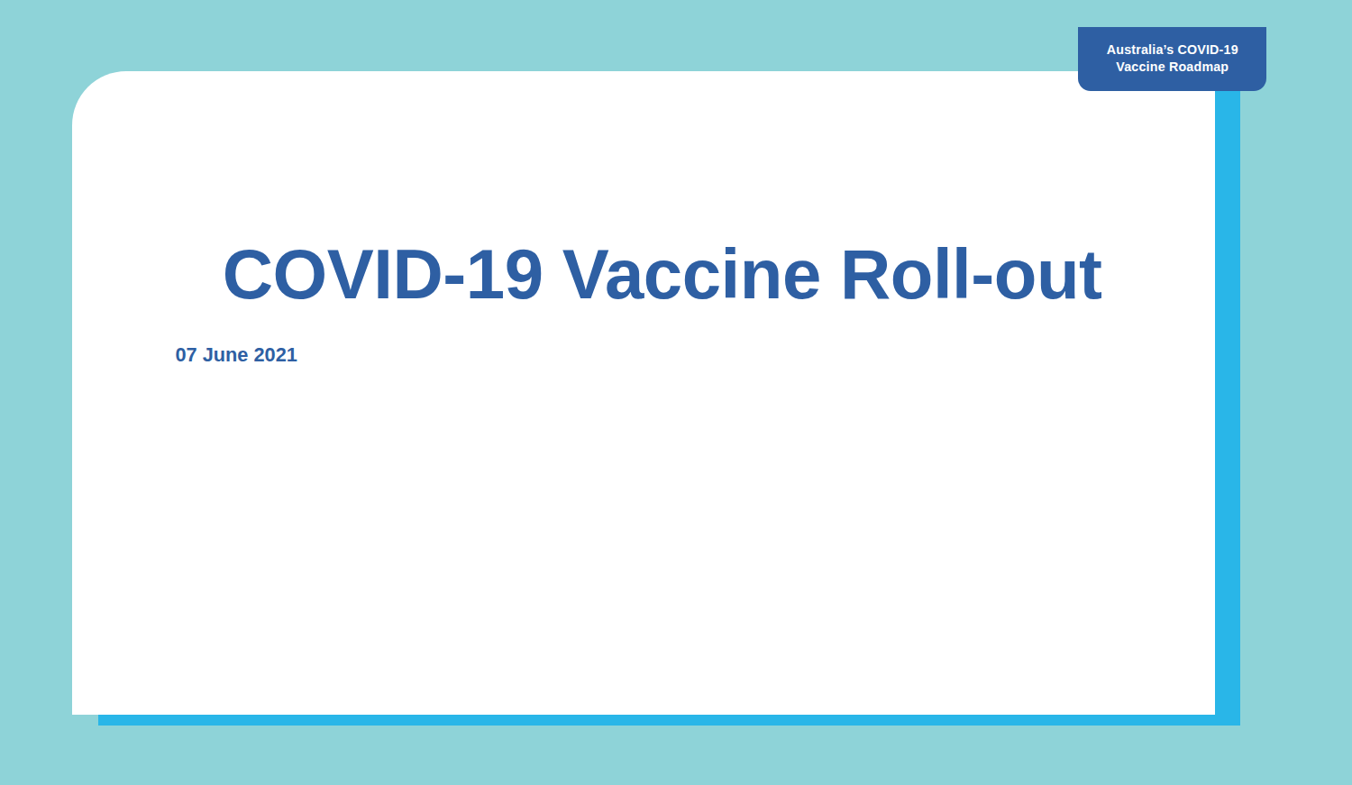COVID-19 Vaccine Roll-out
07 June 2021
Australia’s COVID-19 Vaccine Roadmap